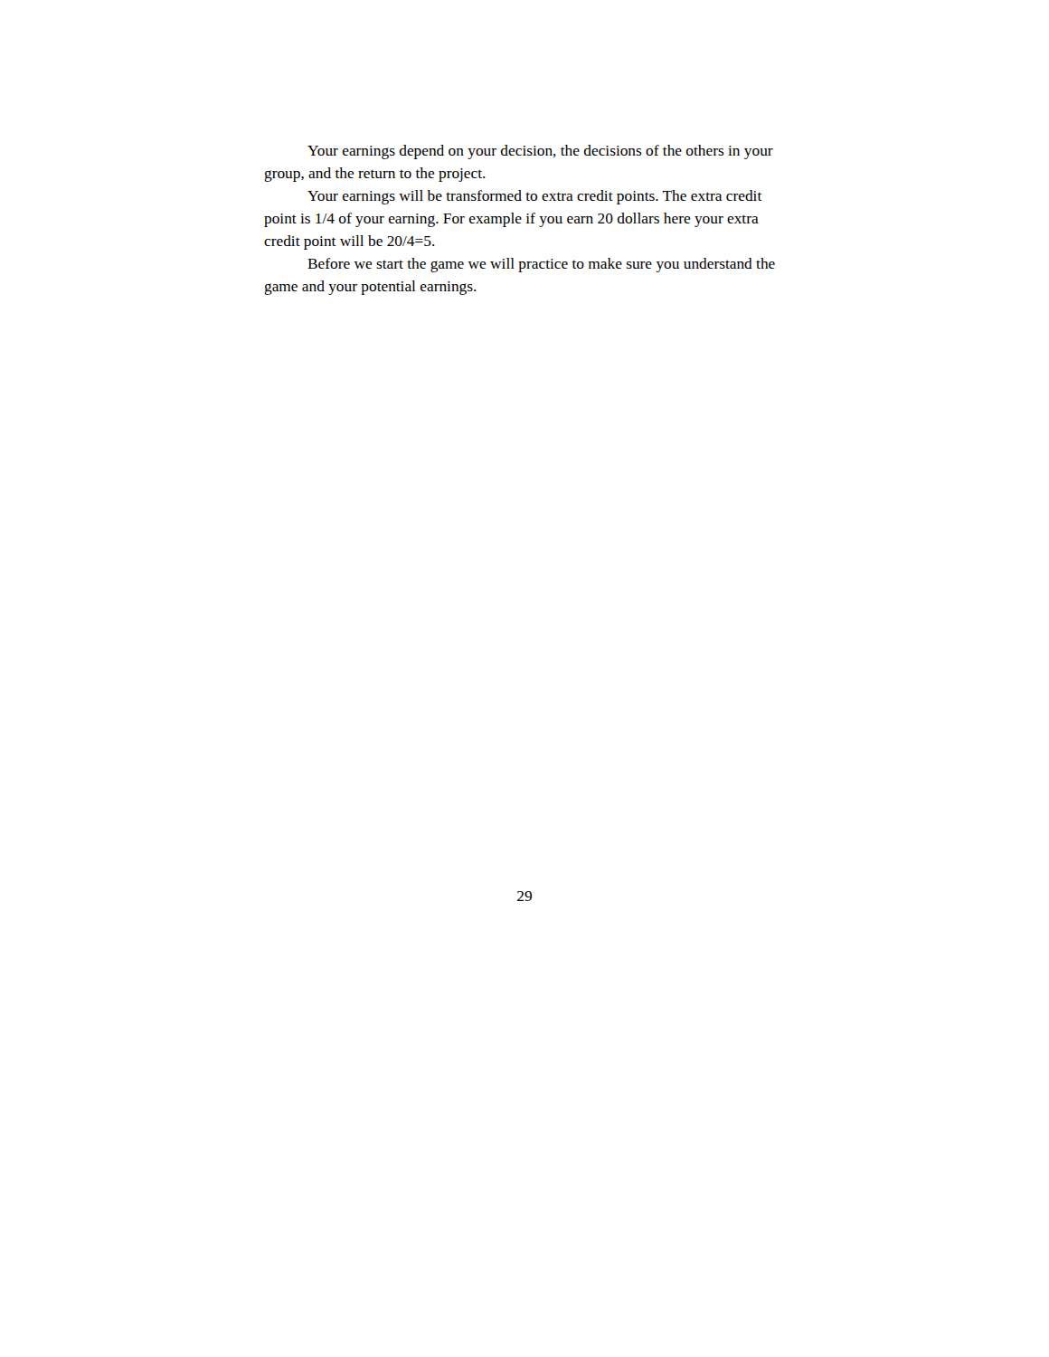Your earnings depend on your decision, the decisions of the others in your group, and the return to the project.
Your earnings will be transformed to extra credit points. The extra credit point is 1/4 of your earning. For example if you earn 20 dollars here your extra credit point will be 20/4=5.
Before we start the game we will practice to make sure you understand the game and your potential earnings.
29